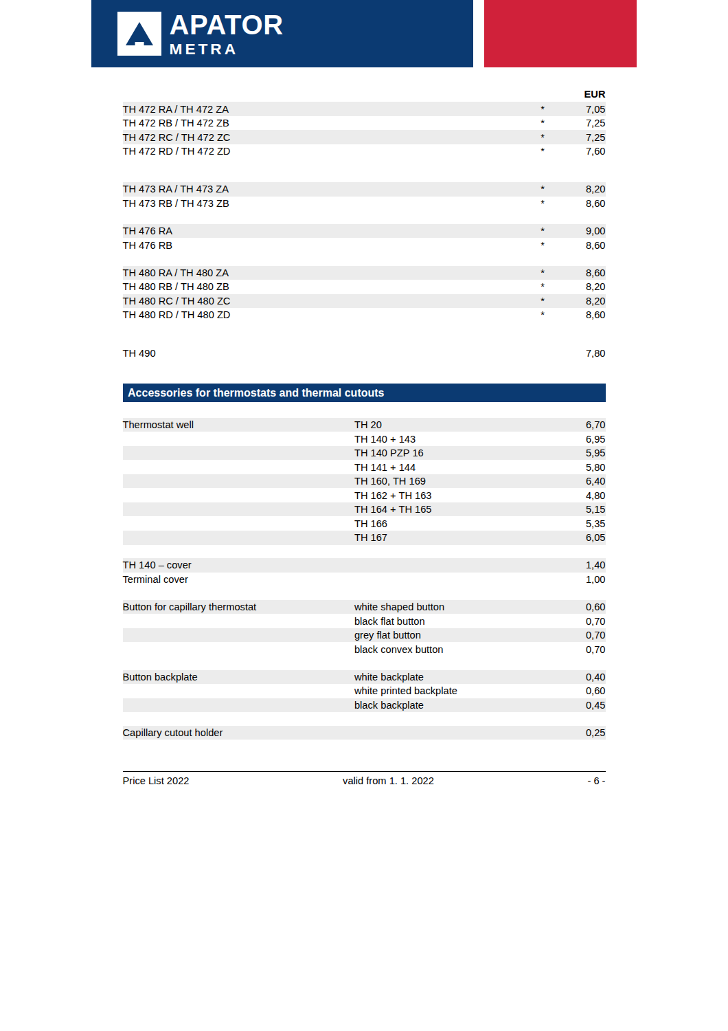APATOR METRA
EUR
| TH 472 RA / TH 472 ZA | | * | 7,05 |
| TH 472 RB / TH 472 ZB | | * | 7,25 |
| TH 472 RC / TH 472 ZC | | * | 7,25 |
| TH 472 RD / TH 472 ZD | | * | 7,60 |
| TH 473 RA / TH 473 ZA | | * | 8,20 |
| TH 473 RB / TH 473 ZB | | * | 8,60 |
| TH 476 RA | | * | 9,00 |
| TH 476 RB | | * | 8,60 |
| TH 480 RA / TH 480 ZA | | * | 8,60 |
| TH 480 RB / TH 480 ZB | | * | 8,20 |
| TH 480 RC / TH 480 ZC | | * | 8,20 |
| TH 480 RD / TH 480 ZD | | * | 8,60 |
| TH 490 | | | 7,80 |
Accessories for thermostats and thermal cutouts
| Thermostat well | TH 20 | | 6,70 |
| | TH 140 + 143 | | 6,95 |
| | TH 140 PZP 16 | | 5,95 |
| | TH 141 + 144 | | 5,80 |
| | TH 160, TH 169 | | 6,40 |
| | TH 162 + TH 163 | | 4,80 |
| | TH 164 + TH 165 | | 5,15 |
| | TH 166 | | 5,35 |
| | TH 167 | | 6,05 |
| TH 140 – cover | | | 1,40 |
| Terminal cover | | | 1,00 |
| Button for capillary thermostat | white shaped button | | 0,60 |
| | black flat button | | 0,70 |
| | grey flat button | | 0,70 |
| | black convex button | | 0,70 |
| Button backplate | white backplate | | 0,40 |
| | white printed backplate | | 0,60 |
| | black backplate | | 0,45 |
| Capillary cutout holder | | | 0,25 |
Price List 2022
valid from 1. 1. 2022
- 6 -